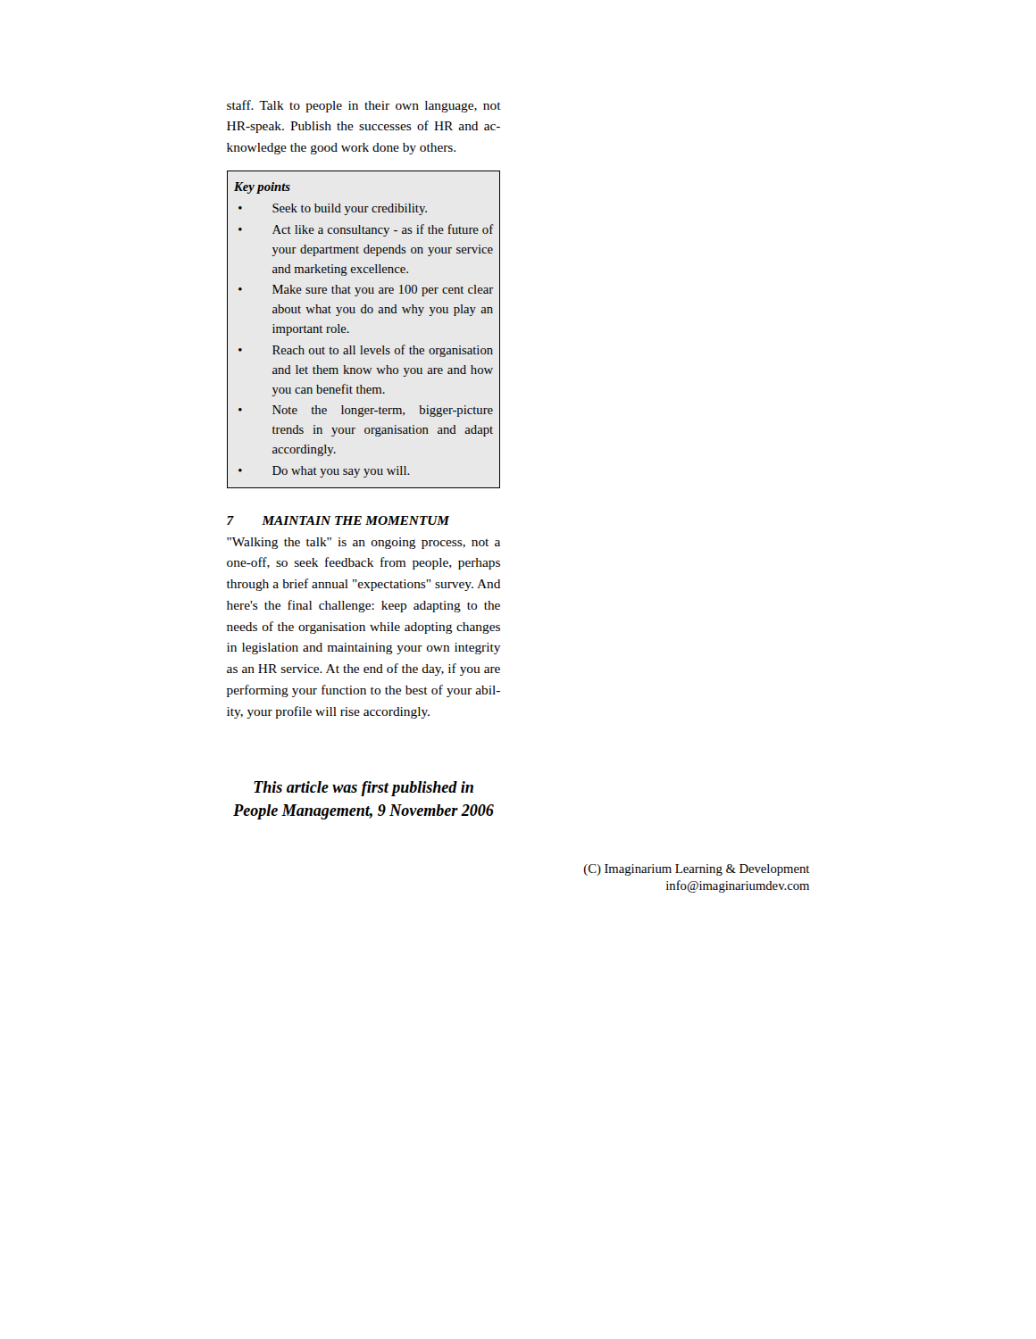staff. Talk to people in their own language, not HR-speak. Publish the successes of HR and acknowledge the good work done by others.
Key points
| • | Seek to build your credibility. |
| • | Act like a consultancy - as if the future of your department depends on your service and marketing excellence. |
| • | Make sure that you are 100 per cent clear about what you do and why you play an important role. |
| • | Reach out to all levels of the organisation and let them know who you are and how you can benefit them. |
| • | Note the longer-term, bigger-picture trends in your organisation and adapt accordingly. |
| • | Do what you say you will. |
7 MAINTAIN THE MOMENTUM
"Walking the talk" is an ongoing process, not a one-off, so seek feedback from people, perhaps through a brief annual "expectations" survey. And here's the final challenge: keep adapting to the needs of the organisation while adopting changes in legislation and maintaining your own integrity as an HR service. At the end of the day, if you are performing your function to the best of your ability, your profile will rise accordingly.
This article was first published in
People Management, 9 November 2006
(C) Imaginarium Learning & Development
info@imaginariumdev.com